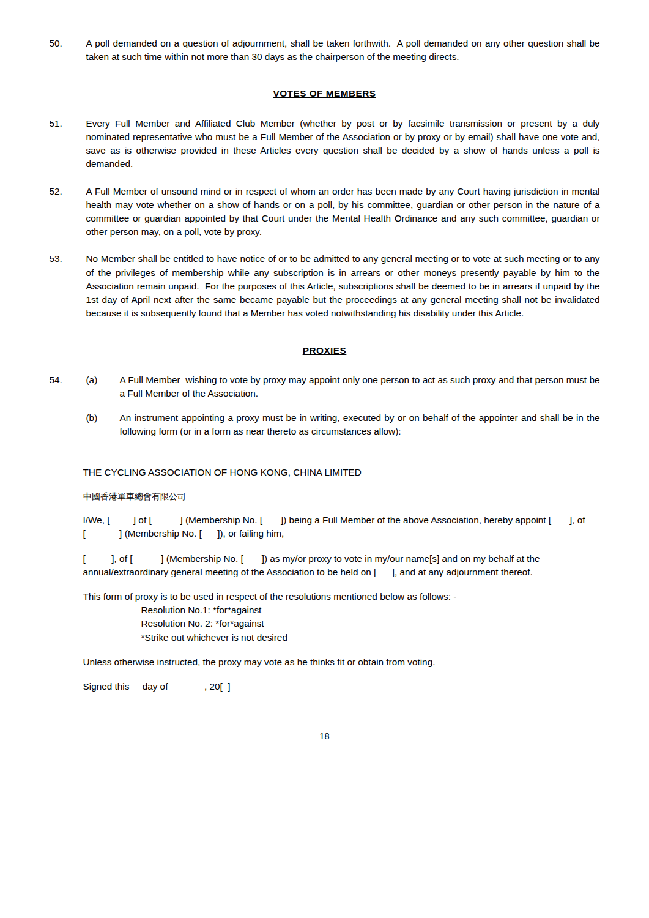50.
A poll demanded on a question of adjournment, shall be taken forthwith. A poll demanded on any other question shall be taken at such time within not more than 30 days as the chairperson of the meeting directs.
VOTES OF MEMBERS
51.
Every Full Member and Affiliated Club Member (whether by post or by facsimile transmission or present by a duly nominated representative who must be a Full Member of the Association or by proxy or by email) shall have one vote and, save as is otherwise provided in these Articles every question shall be decided by a show of hands unless a poll is demanded.
52.
A Full Member of unsound mind or in respect of whom an order has been made by any Court having jurisdiction in mental health may vote whether on a show of hands or on a poll, by his committee, guardian or other person in the nature of a committee or guardian appointed by that Court under the Mental Health Ordinance and any such committee, guardian or other person may, on a poll, vote by proxy.
53.
No Member shall be entitled to have notice of or to be admitted to any general meeting or to vote at such meeting or to any of the privileges of membership while any subscription is in arrears or other moneys presently payable by him to the Association remain unpaid. For the purposes of this Article, subscriptions shall be deemed to be in arrears if unpaid by the 1st day of April next after the same became payable but the proceedings at any general meeting shall not be invalidated because it is subsequently found that a Member has voted notwithstanding his disability under this Article.
PROXIES
54.
(a)
A Full Member wishing to vote by proxy may appoint only one person to act as such proxy and that person must be a Full Member of the Association.
(b)
An instrument appointing a proxy must be in writing, executed by or on behalf of the appointer and shall be in the following form (or in a form as near thereto as circumstances allow):
THE CYCLING ASSOCIATION OF HONG KONG, CHINA LIMITED
中國香港單車總會有限公司
I/We, [ ] of [ ] (Membership No. [ ]) being a Full Member of the above Association, hereby appoint [ ], of [ ] (Membership No. [ ]), or failing him,
[ ], of [ ] (Membership No. [ ]) as my/or proxy to vote in my/our name[s] and on my behalf at the annual/extraordinary general meeting of the Association to be held on [ ], and at any adjournment thereof.
This form of proxy is to be used in respect of the resolutions mentioned below as follows: -
Resolution No.1: *for*against
Resolution No. 2: *for*against
*Strike out whichever is not desired
Unless otherwise instructed, the proxy may vote as he thinks fit or obtain from voting.
Signed this day of , 20[ ]
18